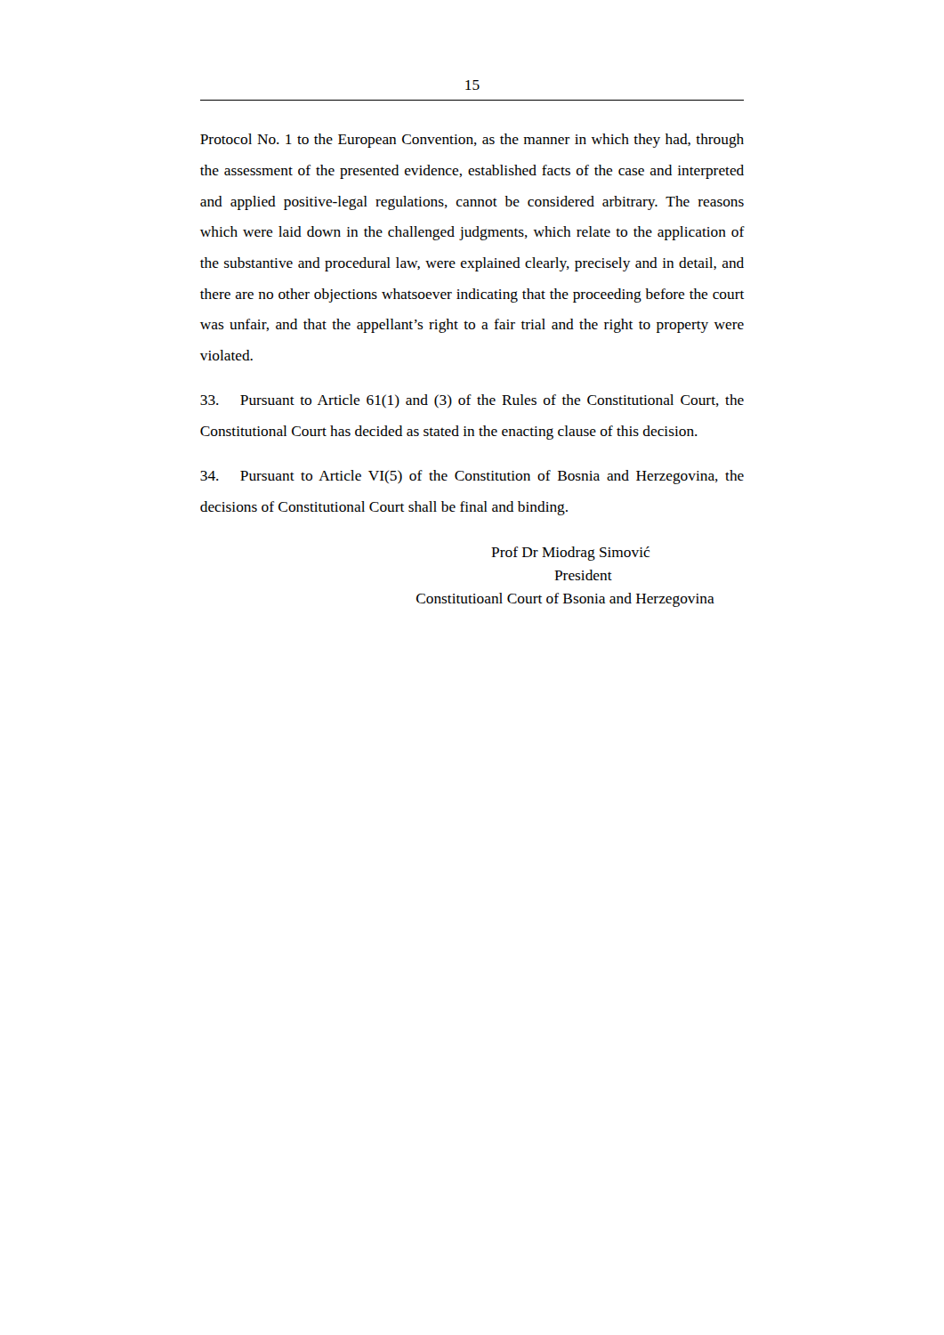15
Protocol No. 1 to the European Convention, as the manner in which they had, through the assessment of the presented evidence, established facts of the case and interpreted and applied positive-legal regulations, cannot be considered arbitrary. The reasons which were laid down in the challenged judgments, which relate to the application of the substantive and procedural law, were explained clearly, precisely and in detail, and there are no other objections whatsoever indicating that the proceeding before the court was unfair, and that the appellant’s right to a fair trial and the right to property were violated.
33. Pursuant to Article 61(1) and (3) of the Rules of the Constitutional Court, the Constitutional Court has decided as stated in the enacting clause of this decision.
34. Pursuant to Article VI(5) of the Constitution of Bosnia and Herzegovina, the decisions of Constitutional Court shall be final and binding.
Prof Dr Miodrag Simović
President
Constitutioanl Court of Bsonia and Herzegovina